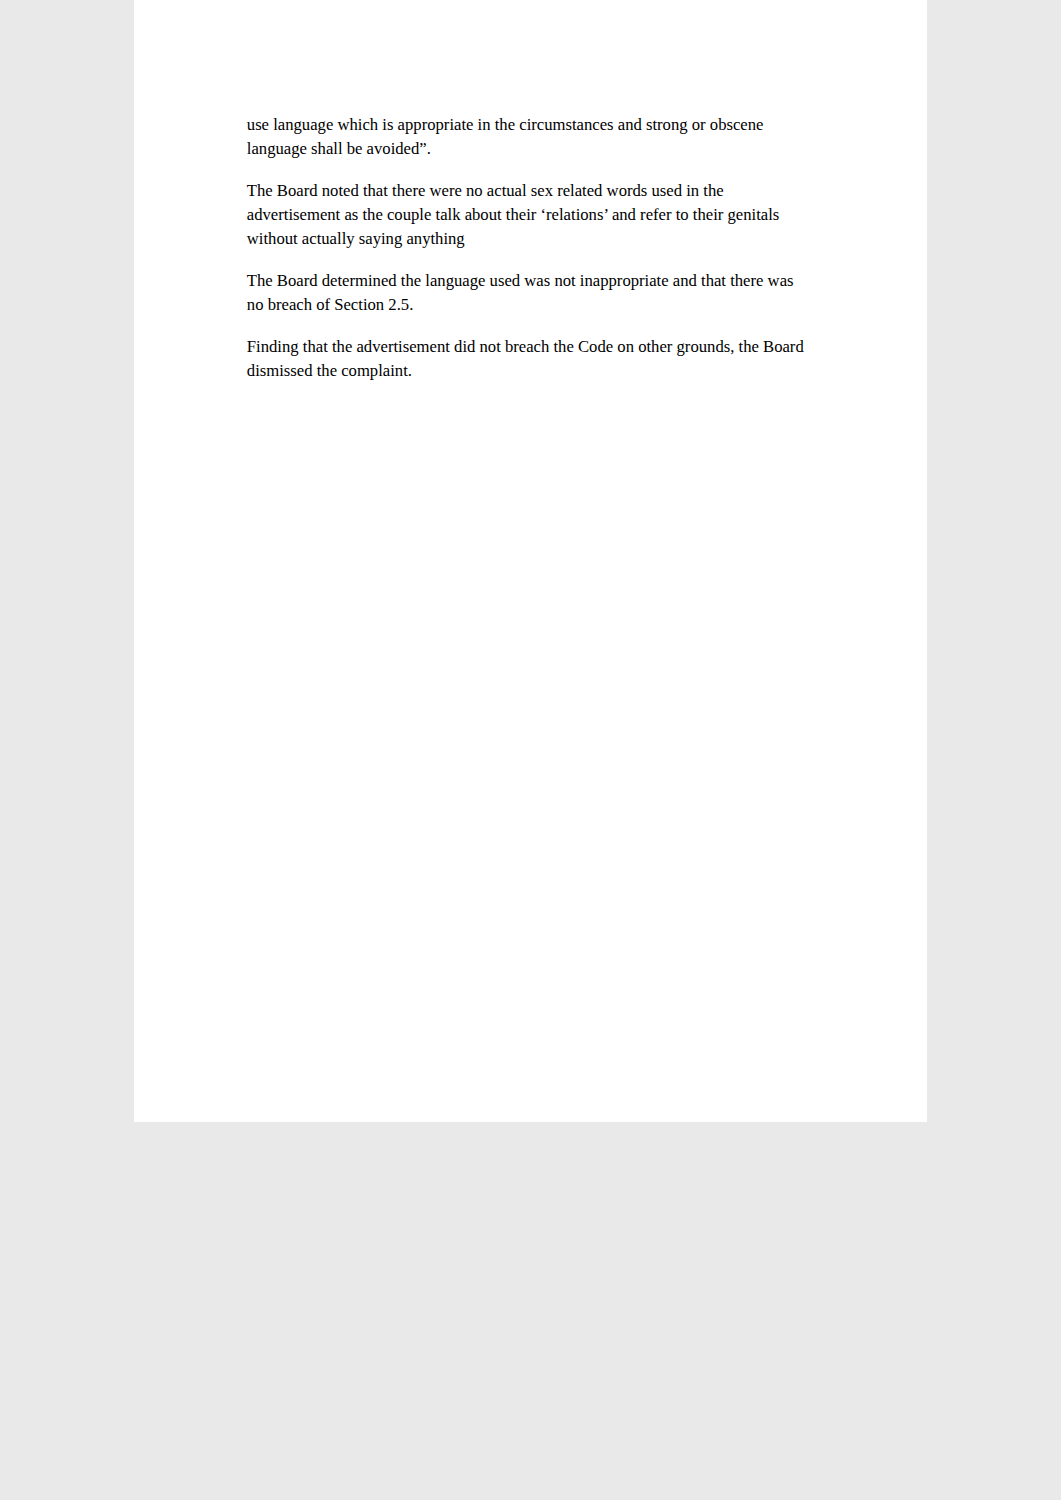use language which is appropriate in the circumstances and strong or obscene language shall be avoided”.
The Board noted that there were no actual sex related words used in the advertisement as the couple talk about their ‘relations’ and refer to their genitals without actually saying anything
The Board determined the language used was not inappropriate and that there was no breach of Section 2.5.
Finding that the advertisement did not breach the Code on other grounds, the Board dismissed the complaint.